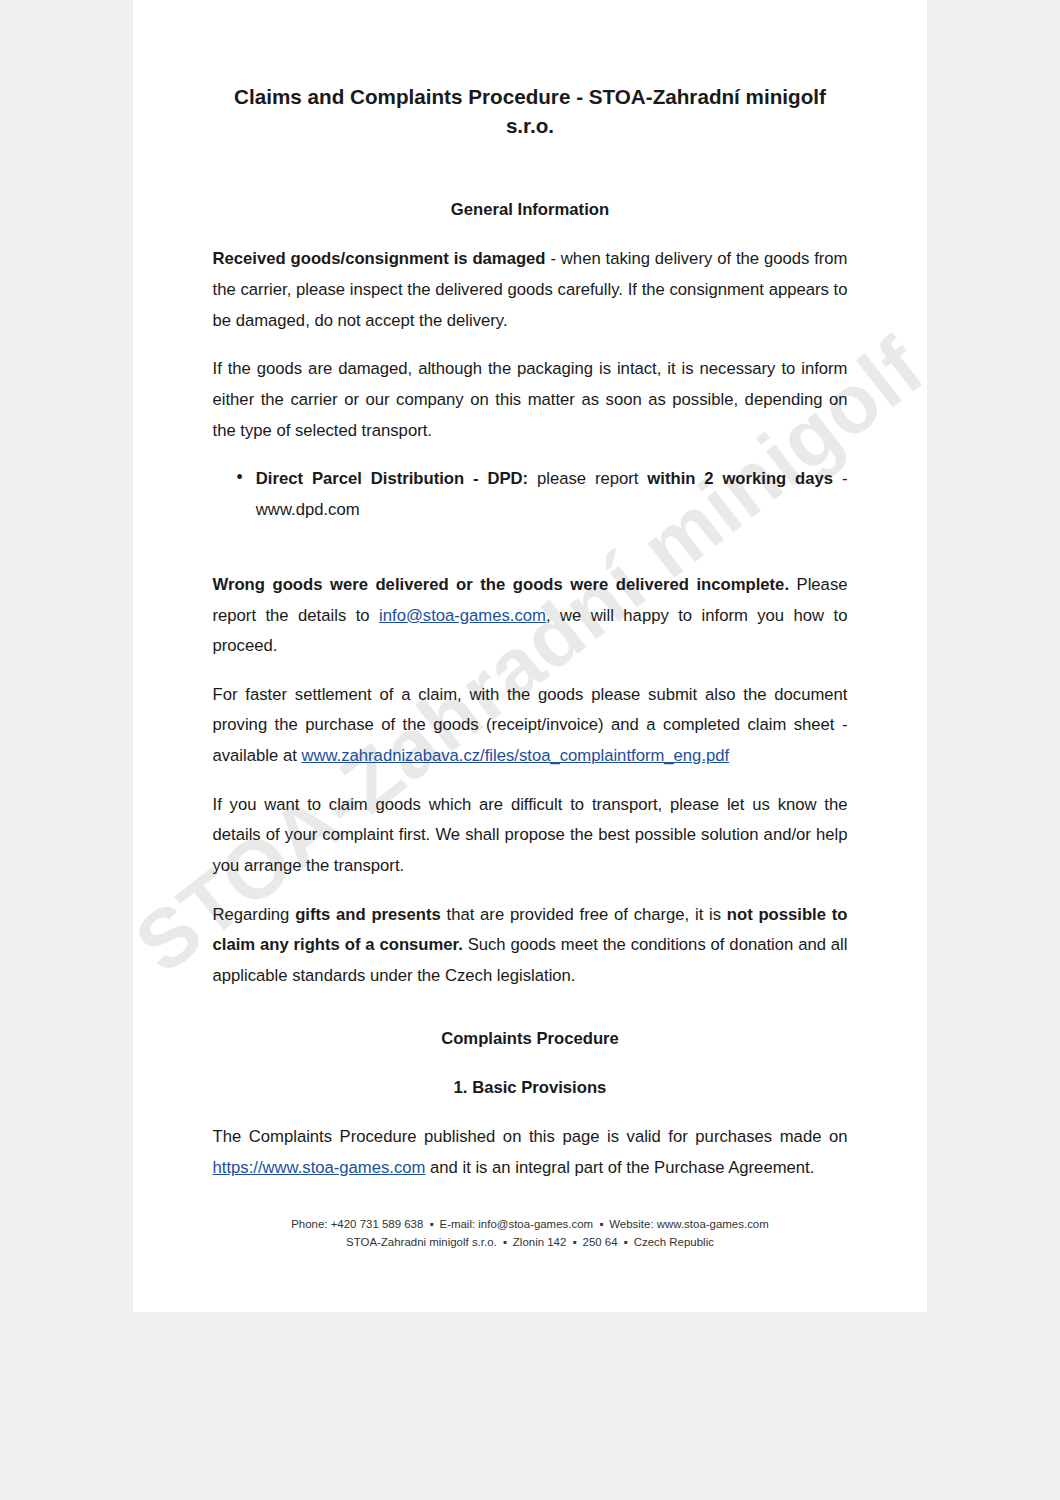STOA-Zahradní minigolf
Claims and Complaints Procedure - STOA-Zahradní minigolf s.r.o.
General Information
Received goods/consignment is damaged - when taking delivery of the goods from the carrier, please inspect the delivered goods carefully. If the consignment appears to be damaged, do not accept the delivery.
If the goods are damaged, although the packaging is intact, it is necessary to inform either the carrier or our company on this matter as soon as possible, depending on the type of selected transport.
Direct Parcel Distribution - DPD: please report within 2 working days - www.dpd.com
Wrong goods were delivered or the goods were delivered incomplete. Please report the details to info@stoa-games.com, we will happy to inform you how to proceed.
For faster settlement of a claim, with the goods please submit also the document proving the purchase of the goods (receipt/invoice) and a completed claim sheet - available at www.zahradnizabava.cz/files/stoa_complaintform_eng.pdf
If you want to claim goods which are difficult to transport, please let us know the details of your complaint first. We shall propose the best possible solution and/or help you arrange the transport.
Regarding gifts and presents that are provided free of charge, it is not possible to claim any rights of a consumer. Such goods meet the conditions of donation and all applicable standards under the Czech legislation.
Complaints Procedure
1. Basic Provisions
The Complaints Procedure published on this page is valid for purchases made on https://www.stoa-games.com and it is an integral part of the Purchase Agreement.
Phone: +420 731 589 638 ▪ E-mail: info@stoa-games.com ▪ Website: www.stoa-games.com
STOA-Zahradni minigolf s.r.o. ▪ Zlonin 142 ▪ 250 64 ▪ Czech Republic